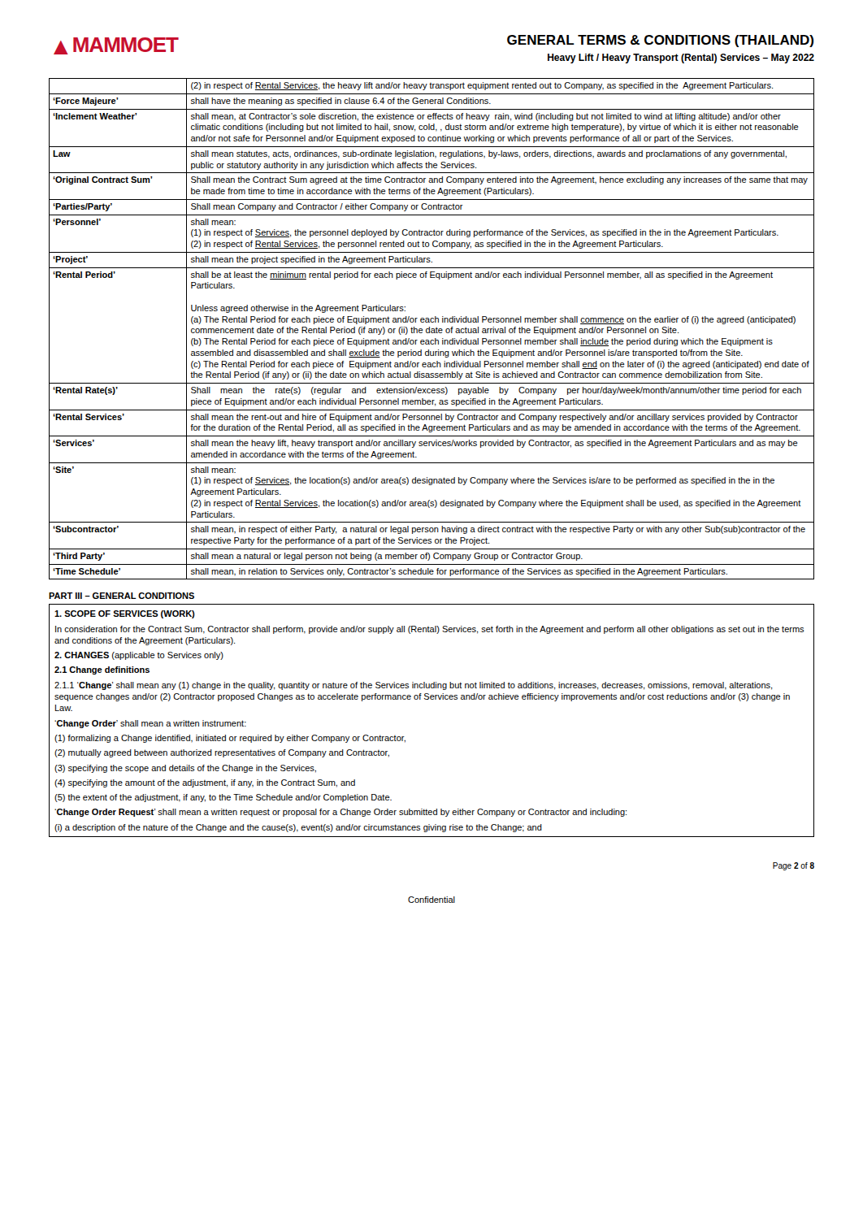▲MAMMOET
GENERAL TERMS & CONDITIONS (THAILAND)
Heavy Lift / Heavy Transport (Rental) Services – May 2022
| | (2) in respect of Rental Services , the heavy lift and/or heavy transport equipment rented out to Company, as specified in the Agreement Particulars. |
| ‘ Force Majeure ’ | shall have the meaning as specified in clause 6.4 of the General Conditions. |
| ‘ Inclement Weather ’ | shall mean, at Contractor’s sole discretion, the existence or effects of heavy rain, wind (including but not limited to wind at lifting altitude) and/or other climatic conditions (including but not limited to hail, snow, cold, , dust storm and/or extreme high temperature), by virtue of which it is either not reasonable and/or not safe for Personnel and/or Equipment exposed to continue working or which prevents performance of all or part of the Services. |
| Law | shall mean statutes, acts, ordinances, sub-ordinate legislation, regulations, by-laws, orders, directions, awards and proclamations of any governmental, public or statutory authority in any jurisdiction which affects the Services. |
| ‘ Original Contract Sum ’ | Shall mean the Contract Sum agreed at the time Contractor and Company entered into the Agreement, hence excluding any increases of the same that may be made from time to time in accordance with the terms of the Agreement (Particulars). |
| ‘ Parties/Party ’ | Shall mean Company and Contractor / either Company or Contractor |
| ‘ Personnel ’ | shall mean: (1) in respect of Services , the personnel deployed by Contractor during performance of the Services, as specified in the in the Agreement Particulars. (2) in respect of Rental Services , the personnel rented out to Company, as specified in the in the Agreement Particulars. |
| ‘ Project ’ | shall mean the project specified in the Agreement Particulars. |
| ‘ Rental Period ’ | shall be at least the minimum rental period for each piece of Equipment and/or each individual Personnel member, all as specified in the Agreement Particulars. Unless agreed otherwise in the Agreement Particulars: (a) The Rental Period for each piece of Equipment and/or each individual Personnel member shall commence on the earlier of (i) the agreed (anticipated) commencement date of the Rental Period (if any) or (ii) the date of actual arrival of the Equipment and/or Personnel on Site. (b) The Rental Period for each piece of Equipment and/or each individual Personnel member shall include the period during which the Equipment is assembled and disassembled and shall exclude the period during which the Equipment and/or Personnel is/are transported to/from the Site. (c) The Rental Period for each piece of Equipment and/or each individual Personnel member shall end on the later of (i) the agreed (anticipated) end date of the Rental Period (if any) or (ii) the date on which actual disassembly at Site is achieved and Contractor can commence demobilization from Site. |
| ‘ Rental Rate(s) ’ | Shall mean the rate(s) (regular and extension/excess) payable by Company per hour/day/week/month/annum/other time period for each piece of Equipment and/or each individual Personnel member, as specified in the Agreement Particulars. |
| ‘ Rental Services ’ | shall mean the rent-out and hire of Equipment and/or Personnel by Contractor and Company respectively and/or ancillary services provided by Contractor for the duration of the Rental Period, all as specified in the Agreement Particulars and as may be amended in accordance with the terms of the Agreement. |
| ‘ Services ’ | shall mean the heavy lift, heavy transport and/or ancillary services/works provided by Contractor, as specified in the Agreement Particulars and as may be amended in accordance with the terms of the Agreement. |
| ‘ Site ’ | shall mean: (1) in respect of Services , the location(s) and/or area(s) designated by Company where the Services is/are to be performed as specified in the in the Agreement Particulars. (2) in respect of Rental Services , the location(s) and/or area(s) designated by Company where the Equipment shall be used, as specified in the Agreement Particulars. |
| ‘ Subcontractor ’ | shall mean, in respect of either Party, a natural or legal person having a direct contract with the respective Party or with any other Sub(sub)contractor of the respective Party for the performance of a part of the Services or the Project. |
| ‘ Third Party ’ | shall mean a natural or legal person not being (a member of) Company Group or Contractor Group. |
| ‘ Time Schedule ’ | shall mean, in relation to Services only, Contractor’s schedule for performance of the Services as specified in the Agreement Particulars. |
PART III – GENERAL CONDITIONS
1. SCOPE OF SERVICES (WORK)
In consideration for the Contract Sum, Contractor shall perform, provide and/or supply all (Rental) Services, set forth in the Agreement and perform all other obligations as set out in the terms and conditions of the Agreement (Particulars).
2. CHANGES (applicable to Services only)
2.1 Change definitions
2.1.1 ‘Change’ shall mean any (1) change in the quality, quantity or nature of the Services including but not limited to additions, increases, decreases, omissions, removal, alterations, sequence changes and/or (2) Contractor proposed Changes as to accelerate performance of Services and/or achieve efficiency improvements and/or cost reductions and/or (3) change in Law.
‘Change Order’ shall mean a written instrument:
(1) formalizing a Change identified, initiated or required by either Company or Contractor,
(2) mutually agreed between authorized representatives of Company and Contractor,
(3) specifying the scope and details of the Change in the Services,
(4) specifying the amount of the adjustment, if any, in the Contract Sum, and
(5) the extent of the adjustment, if any, to the Time Schedule and/or Completion Date.
‘Change Order Request’ shall mean a written request or proposal for a Change Order submitted by either Company or Contractor and including:
(i) a description of the nature of the Change and the cause(s), event(s) and/or circumstances giving rise to the Change; and
Page 2 of 8
Confidential